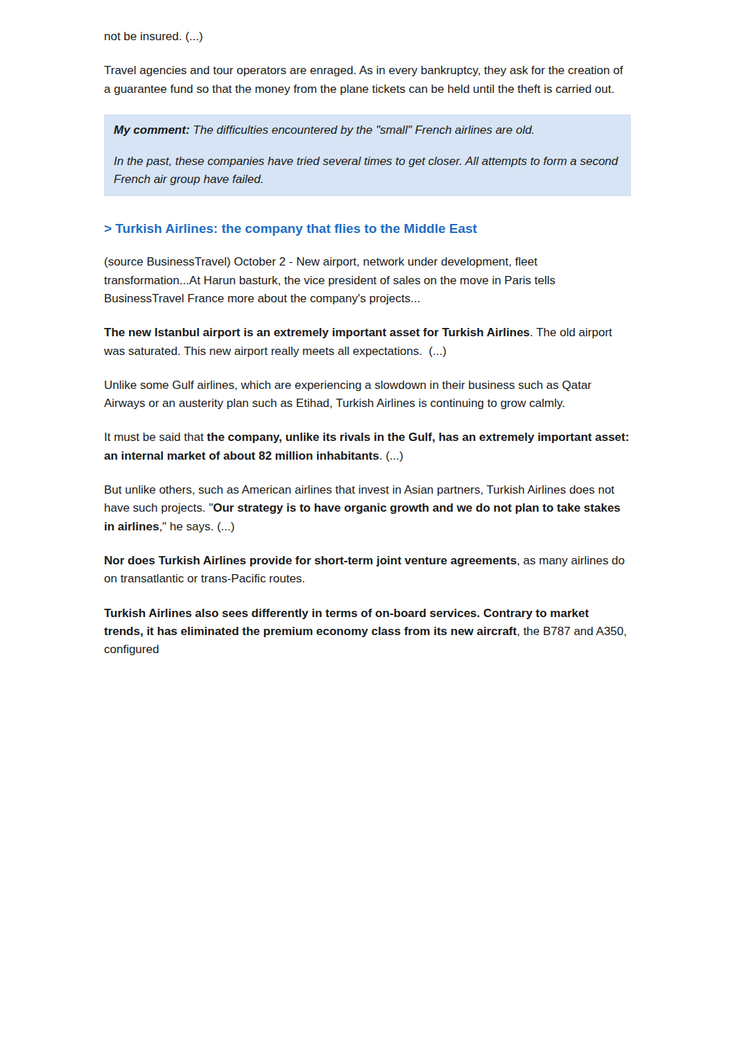not be insured. (...)
Travel agencies and tour operators are enraged. As in every bankruptcy, they ask for the creation of a guarantee fund so that the money from the plane tickets can be held until the theft is carried out.
My comment: The difficulties encountered by the "small" French airlines are old.
In the past, these companies have tried several times to get closer. All attempts to form a second French air group have failed.
> Turkish Airlines: the company that flies to the Middle East
(source BusinessTravel) October 2 - New airport, network under development, fleet transformation...At Harun basturk, the vice president of sales on the move in Paris tells BusinessTravel France more about the company's projects...
The new Istanbul airport is an extremely important asset for Turkish Airlines. The old airport was saturated. This new airport really meets all expectations. (...)
Unlike some Gulf airlines, which are experiencing a slowdown in their business such as Qatar Airways or an austerity plan such as Etihad, Turkish Airlines is continuing to grow calmly.
It must be said that the company, unlike its rivals in the Gulf, has an extremely important asset: an internal market of about 82 million inhabitants. (...)
But unlike others, such as American airlines that invest in Asian partners, Turkish Airlines does not have such projects. "Our strategy is to have organic growth and we do not plan to take stakes in airlines," he says. (...)
Nor does Turkish Airlines provide for short-term joint venture agreements, as many airlines do on transatlantic or trans-Pacific routes.
Turkish Airlines also sees differently in terms of on-board services. Contrary to market trends, it has eliminated the premium economy class from its new aircraft, the B787 and A350, configured